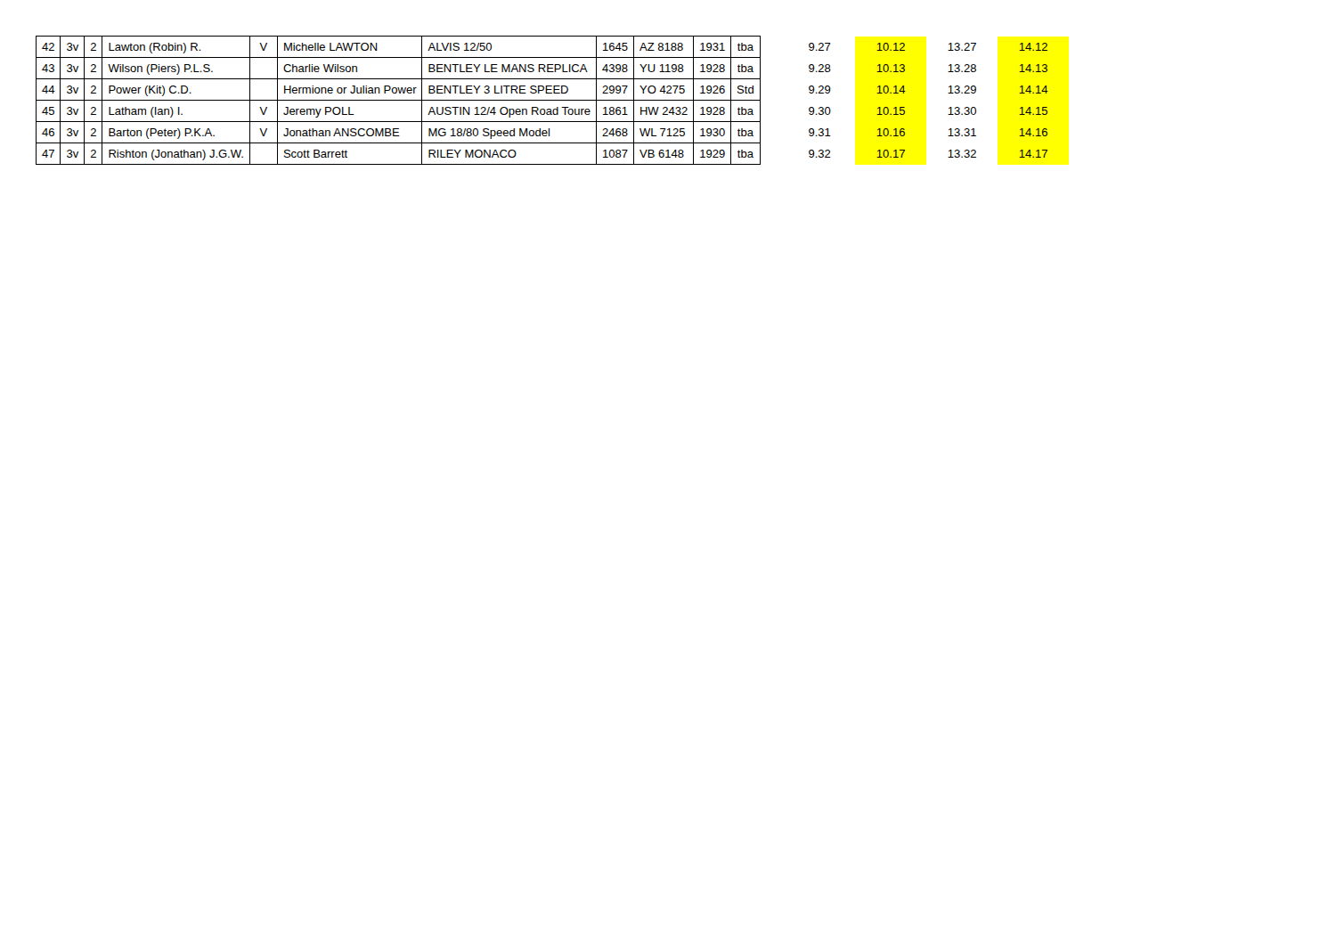| 42 | 3v | 2 | Lawton (Robin) R. | V | Michelle LAWTON | ALVIS 12/50 | 1645 | AZ 8188 | 1931 | tba | | 9.27 | 10.12 | 13.27 | 14.12 |
| 43 | 3v | 2 | Wilson (Piers) P.L.S. | | Charlie Wilson | BENTLEY LE MANS REPLICA | 4398 | YU 1198 | 1928 | tba | | 9.28 | 10.13 | 13.28 | 14.13 |
| 44 | 3v | 2 | Power (Kit) C.D. | | Hermione or Julian Power | BENTLEY 3 LITRE SPEED | 2997 | YO 4275 | 1926 | Std | | 9.29 | 10.14 | 13.29 | 14.14 |
| 45 | 3v | 2 | Latham (Ian) I. | V | Jeremy POLL | AUSTIN 12/4 Open Road Toure | 1861 | HW 2432 | 1928 | tba | | 9.30 | 10.15 | 13.30 | 14.15 |
| 46 | 3v | 2 | Barton (Peter) P.K.A. | V | Jonathan ANSCOMBE | MG 18/80 Speed Model | 2468 | WL 7125 | 1930 | tba | | 9.31 | 10.16 | 13.31 | 14.16 |
| 47 | 3v | 2 | Rishton (Jonathan) J.G.W. | | Scott Barrett | RILEY MONACO | 1087 | VB 6148 | 1929 | tba | | 9.32 | 10.17 | 13.32 | 14.17 |